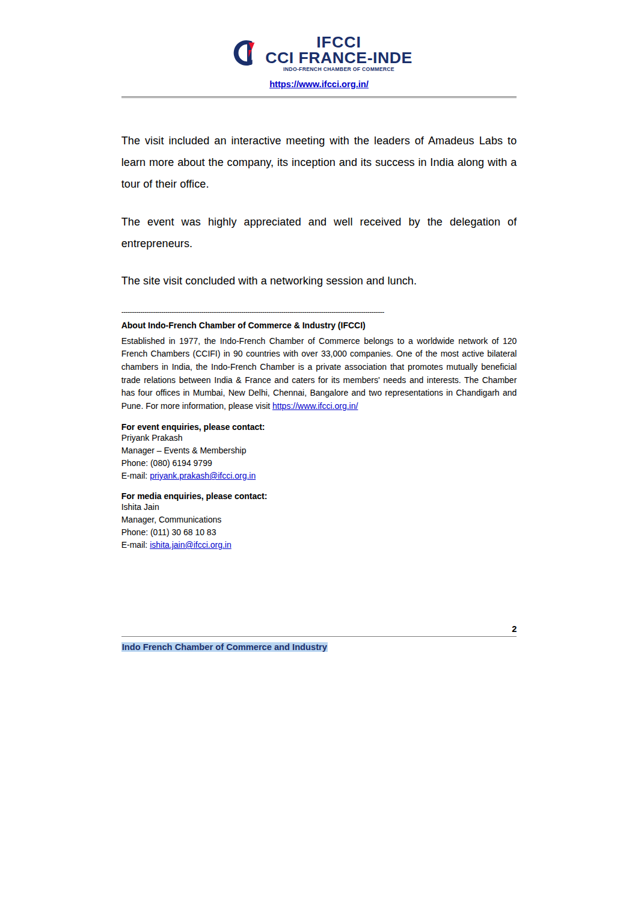IFCCI
CCI FRANCE-INDE
INDO-FRENCH CHAMBER OF COMMERCE
https://www.ifcci.org.in/
The visit included an interactive meeting with the leaders of Amadeus Labs to learn more about the company, its inception and its success in India along with a tour of their office.
The event was highly appreciated and well received by the delegation of entrepreneurs.
The site visit concluded with a networking session and lunch.
-----------------------------------------------------------------------------------------------------------------------------
About Indo-French Chamber of Commerce & Industry (IFCCI)
Established in 1977, the Indo-French Chamber of Commerce belongs to a worldwide network of 120 French Chambers (CCIFI) in 90 countries with over 33,000 companies. One of the most active bilateral chambers in India, the Indo-French Chamber is a private association that promotes mutually beneficial trade relations between India & France and caters for its members' needs and interests. The Chamber has four offices in Mumbai, New Delhi, Chennai, Bangalore and two representations in Chandigarh and Pune. For more information, please visit https://www.ifcci.org.in/
For event enquiries, please contact:
Priyank Prakash
Manager – Events & Membership
Phone: (080) 6194 9799
E-mail: priyank.prakash@ifcci.org.in
For media enquiries, please contact:
Ishita Jain
Manager, Communications
Phone: (011) 30 68 10 83
E-mail: ishita.jain@ifcci.org.in
2
Indo French Chamber of Commerce and Industry